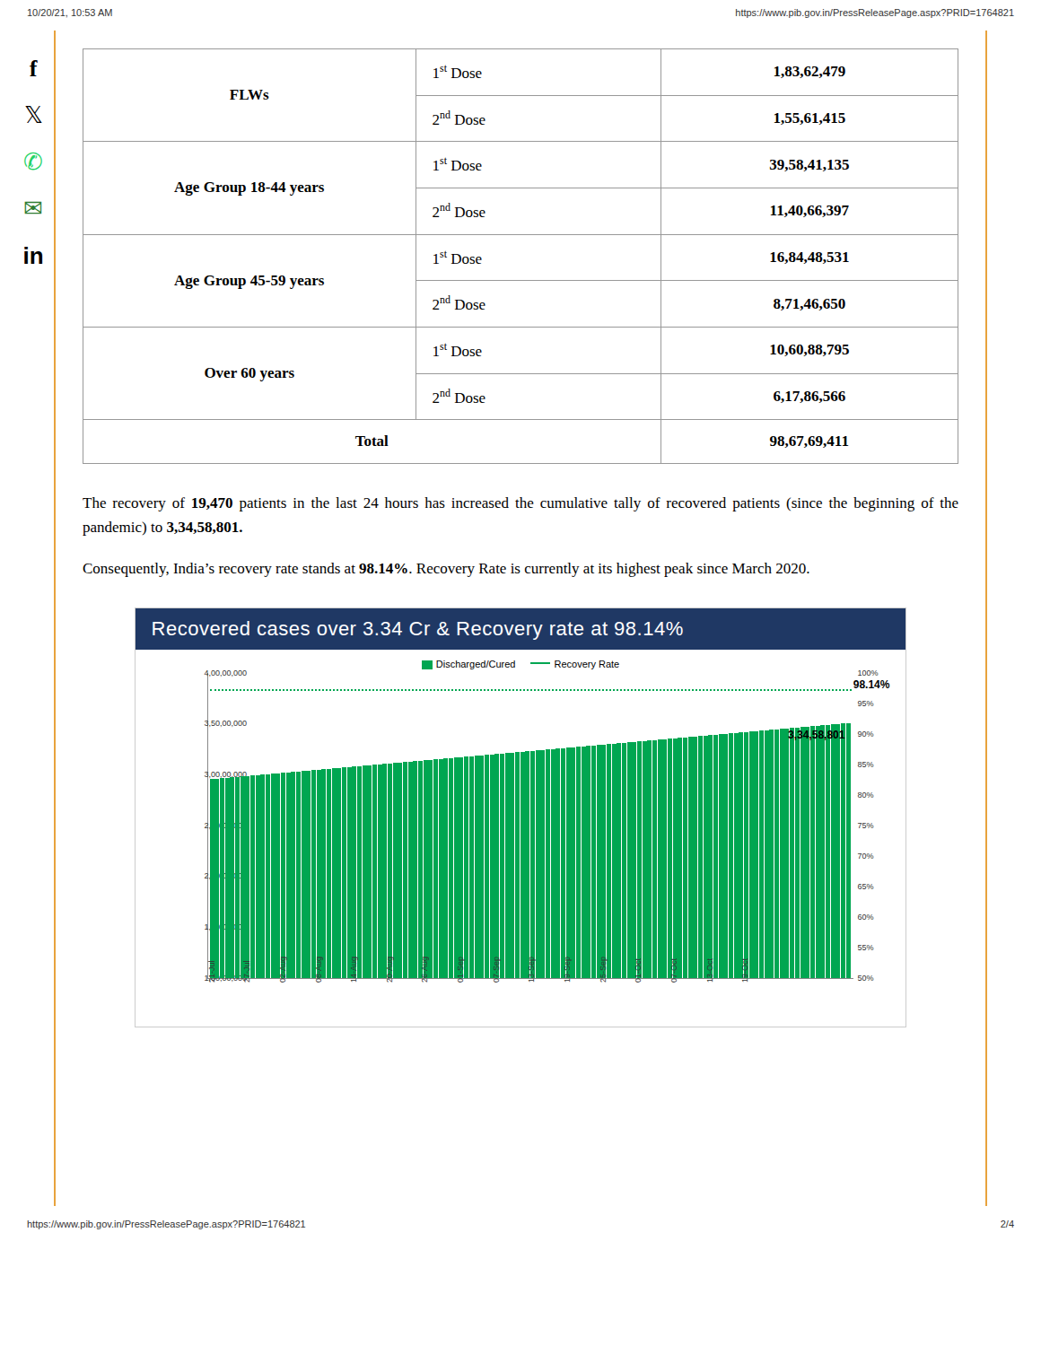10/20/21, 10:53 AM
https://www.pib.gov.in/PressReleasePage.aspx?PRID=1764821
f
𝕏
✆
✉
in
| FLWs | 1 st Dose | 1,83,62,479 |
| 2 nd Dose | 1,55,61,415 |
| Age Group 18-44 years | 1 st Dose | 39,58,41,135 |
| 2 nd Dose | 11,40,66,397 |
| Age Group 45-59 years | 1 st Dose | 16,84,48,531 |
| 2 nd Dose | 8,71,46,650 |
| Over 60 years | 1 st Dose | 10,60,88,795 |
| 2 nd Dose | 6,17,86,566 |
| Total | 98,67,69,411 |
The recovery of 19,470 patients in the last 24 hours has increased the cumulative tally of recovered patients (since the beginning of the pandemic) to 3,34,58,801.
Consequently, India’s recovery rate stands at 98.14%. Recovery Rate is currently at its highest peak since March 2020.
Recovered cases over 3.34 Cr & Recovery rate at 98.14%
Discharged/Cured Recovery Rate
4,00,00,000 3,50,00,000 3,00,00,000 2,50,00,000 2,00,00,000 1,50,00,000 1,00,00,000
100% 95% 90% 85% 80% 75% 70% 65% 60% 55% 50%
98.14%
3,34,58,801
21-Jul 27-Jul 02-Aug 08-Aug 14-Aug 20-Aug 26-Aug 01-Sep 07-Sep 13-Sep 19-Sep 25-Sep 01-Oct 07-Oct 13-Oct 19-Oct
https://www.pib.gov.in/PressReleasePage.aspx?PRID=1764821
2/4